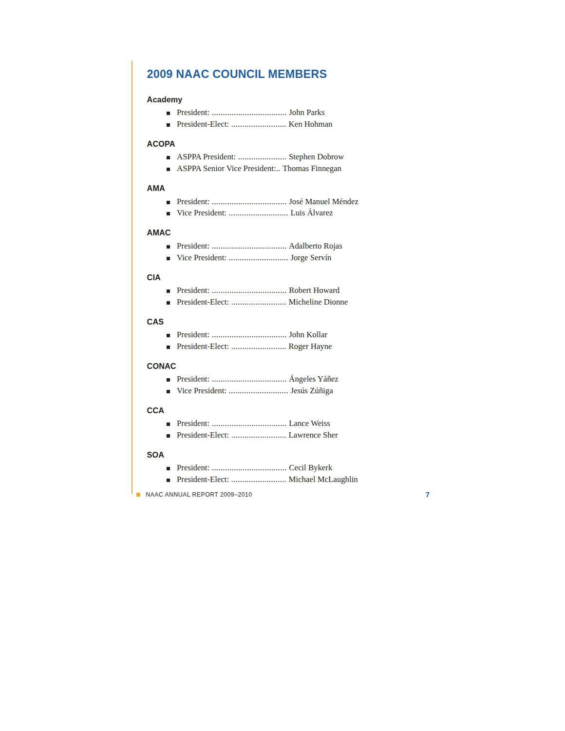2009 NAAC COUNCIL MEMBERS
Academy
President: .................................. John Parks
President-Elect: ......................... Ken Hohman
ACOPA
ASPPA President: ...................... Stephen Dobrow
ASPPA Senior Vice President:.. Thomas Finnegan
AMA
President: .................................. José Manuel Méndez
Vice President: ........................... Luis Álvarez
AMAC
President: .................................. Adalberto Rojas
Vice President: ........................... Jorge Servín
CIA
President: .................................. Robert Howard
President-Elect: ......................... Micheline Dionne
CAS
President: .................................. John Kollar
President-Elect: ......................... Roger Hayne
CONAC
President: .................................. Ángeles Yáñez
Vice President: ........................... Jesús Zúñiga
CCA
President: .................................. Lance Weiss
President-Elect: ......................... Lawrence Sher
SOA
President: .................................. Cecil Bykerk
President-Elect: ......................... Michael McLaughlin
NAAC ANNUAL REPORT 2009–2010 7